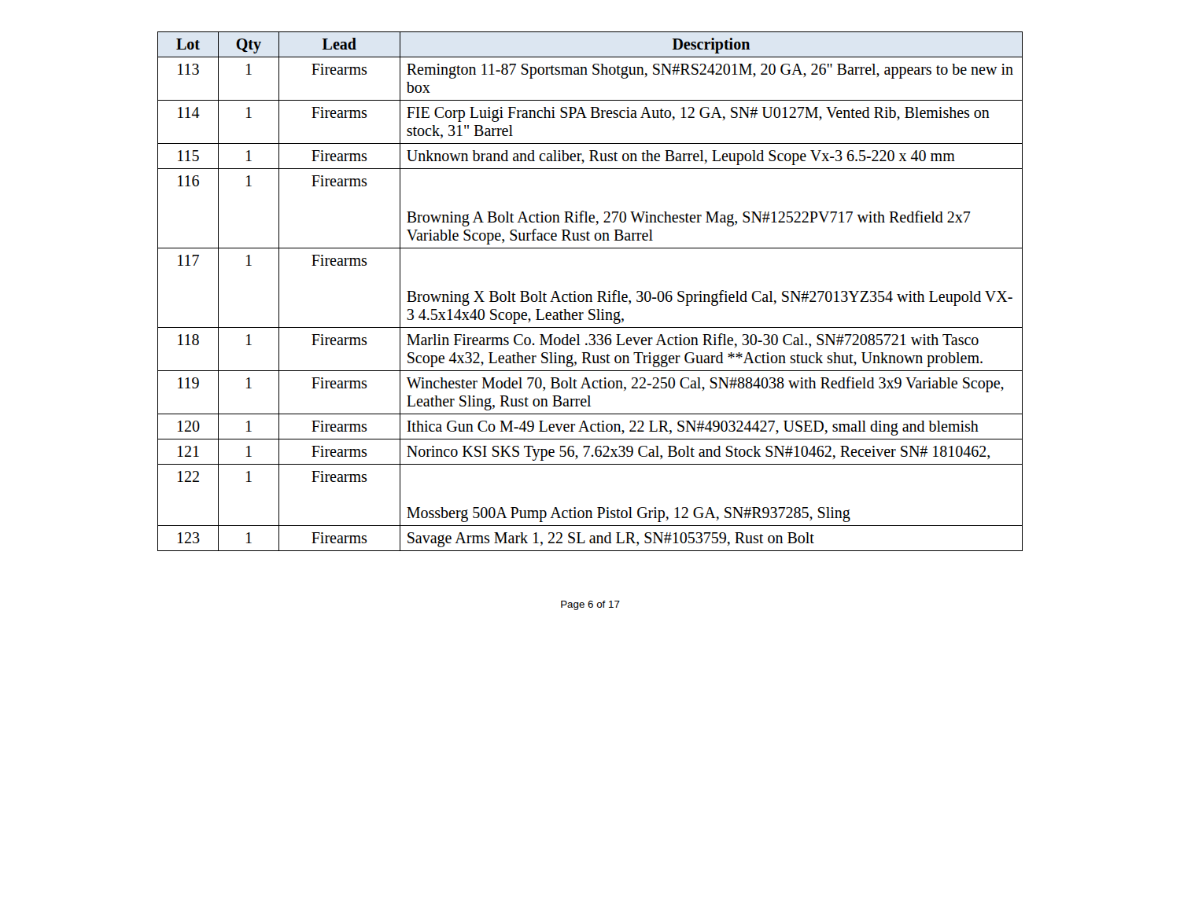| Lot | Qty | Lead | Description |
| --- | --- | --- | --- |
| 113 | 1 | Firearms | Remington 11-87 Sportsman Shotgun, SN#RS24201M, 20 GA, 26" Barrel, appears to be new in box |
| 114 | 1 | Firearms | FIE Corp Luigi Franchi SPA Brescia Auto, 12 GA, SN# U0127M, Vented Rib, Blemishes on stock, 31" Barrel |
| 115 | 1 | Firearms | Unknown brand and caliber, Rust on the Barrel, Leupold Scope Vx-3 6.5-220 x 40 mm |
| 116 | 1 | Firearms | Browning A Bolt Action Rifle, 270 Winchester Mag, SN#12522PV717 with Redfield 2x7 Variable Scope, Surface Rust on Barrel |
| 117 | 1 | Firearms | Browning X Bolt Bolt Action Rifle, 30-06 Springfield Cal, SN#27013YZ354 with Leupold VX-3 4.5x14x40 Scope, Leather Sling, |
| 118 | 1 | Firearms | Marlin Firearms Co. Model .336 Lever Action Rifle, 30-30 Cal., SN#72085721 with Tasco Scope 4x32, Leather Sling, Rust on Trigger Guard **Action stuck shut, Unknown problem. |
| 119 | 1 | Firearms | Winchester Model 70, Bolt Action, 22-250 Cal, SN#884038 with Redfield 3x9 Variable Scope, Leather Sling, Rust on Barrel |
| 120 | 1 | Firearms | Ithica Gun Co M-49 Lever Action, 22 LR, SN#490324427, USED, small ding and blemish |
| 121 | 1 | Firearms | Norinco KSI SKS Type 56, 7.62x39 Cal, Bolt and Stock SN#10462, Receiver SN# 1810462, |
| 122 | 1 | Firearms | Mossberg 500A Pump Action Pistol Grip, 12 GA, SN#R937285, Sling |
| 123 | 1 | Firearms | Savage Arms Mark 1, 22 SL and LR, SN#1053759, Rust on Bolt |
Page 6 of 17